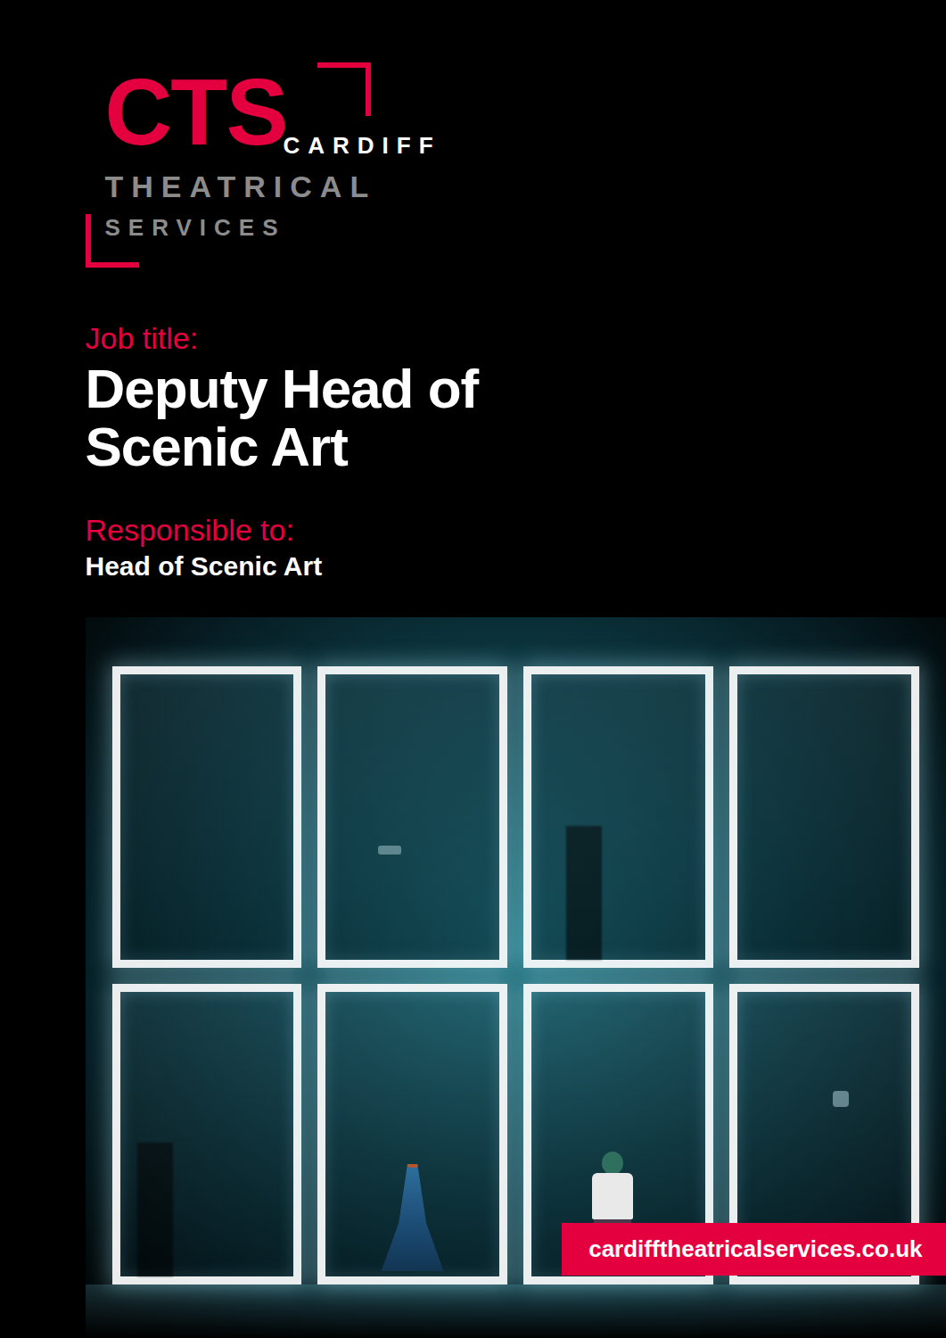CTS CARDIFF THEATRICAL SERVICES
Job title:
Deputy Head of
Scenic Art
Responsible to:
Head of Scenic Art
cardifftheatricalservices.co.uk